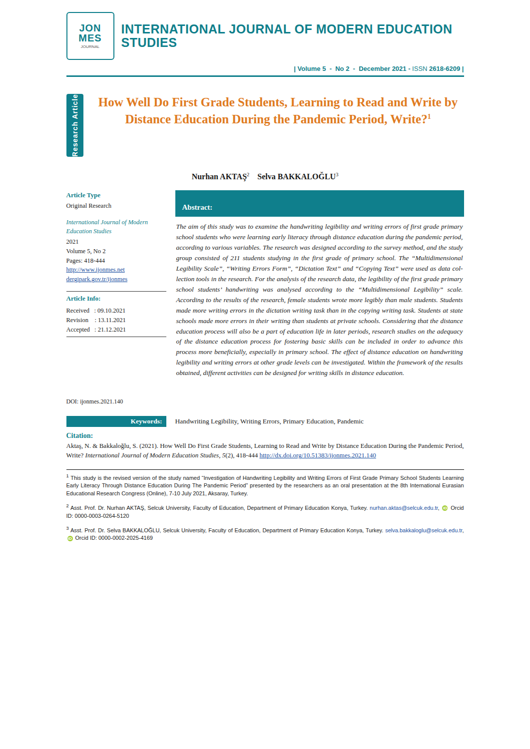JON
MES
JOURNAL
International Journal of Modern Education Studies
| Volume 5 - No 2 - December 2021 - ISSN 2618-6209 |
Research Article
How Well Do First Grade Students, Learning to Read and Write by Distance Education During the Pandemic Period, Write?1
Nurhan AKTAŞ2 Selva BAKKALOĞLU3
Article Type
Original Research
International Journal of Modern Education Studies
2021
Volume 5, No 2
Pages: 418-444
http://www.ijonmes.net
dergipark.gov.tr/ijonmes
Article Info:
Received : 09.10.2021
Revision : 13.11.2021
Accepted : 21.12.2021
DOI: ijonmes.2021.140
Abstract:
The aim of this study was to examine the handwriting legibility and writing errors of first grade primary school students who were learning early literacy through distance education during the pandemic period, according to various variables. The research was designed according to the survey method, and the study group consisted of 211 students studying in the first grade of primary school. The “Multidimensional Legibility Scale”, “Writing Errors Form”, “Dictation Text” and “Copying Text” were used as data collection tools in the research. For the analysis of the research data, the legibility of the first grade primary school students’ handwriting was analysed according to the “Multidimensional Legibility” scale. According to the results of the research, female students wrote more legibly than male students. Students made more writing errors in the dictation writing task than in the copying writing task. Students at state schools made more errors in their writing than students at private schools. Considering that the distance education process will also be a part of education life in later periods, research studies on the adequacy of the distance education process for fostering basic skills can be included in order to advance this process more beneficially, especially in primary school. The effect of distance education on handwriting legibility and writing errors at other grade levels can be investigated. Within the framework of the results obtained, different activities can be designed for writing skills in distance education.
Keywords:
Handwriting Legibility, Writing Errors, Primary Education, Pandemic
Citation:
Aktaş, N. & Bakkaloğlu, S. (2021). How Well Do First Grade Students, Learning to Read and Write by Distance Education During the Pandemic Period, Write? International Journal of Modern Education Studies, 5(2), 418-444 http://dx.doi.org/10.51383/ijonmes.2021.140
1 This study is the revised version of the study named “Investigation of Handwriting Legibility and Writing Errors of First Grade Primary School Students Learning Early Literacy Through Distance Education During The Pandemic Period” presented by the researchers as an oral presentation at the 8th International Eurasian Educational Research Congress (Online), 7-10 July 2021, Aksaray, Turkey.
2 Asst. Prof. Dr. Nurhan AKTAŞ, Selcuk University, Faculty of Education, Department of Primary Education Konya, Turkey. nurhan.aktas@selcuk.edu.tr, iD Orcid ID: 0000-0003-0264-5120
3 Asst. Prof. Dr. Selva BAKKALOĞLU, Selcuk University, Faculty of Education, Department of Primary Education Konya, Turkey. selva.bakkaloglu@selcuk.edu.tr, iD Orcid ID: 0000-0002-2025-4169